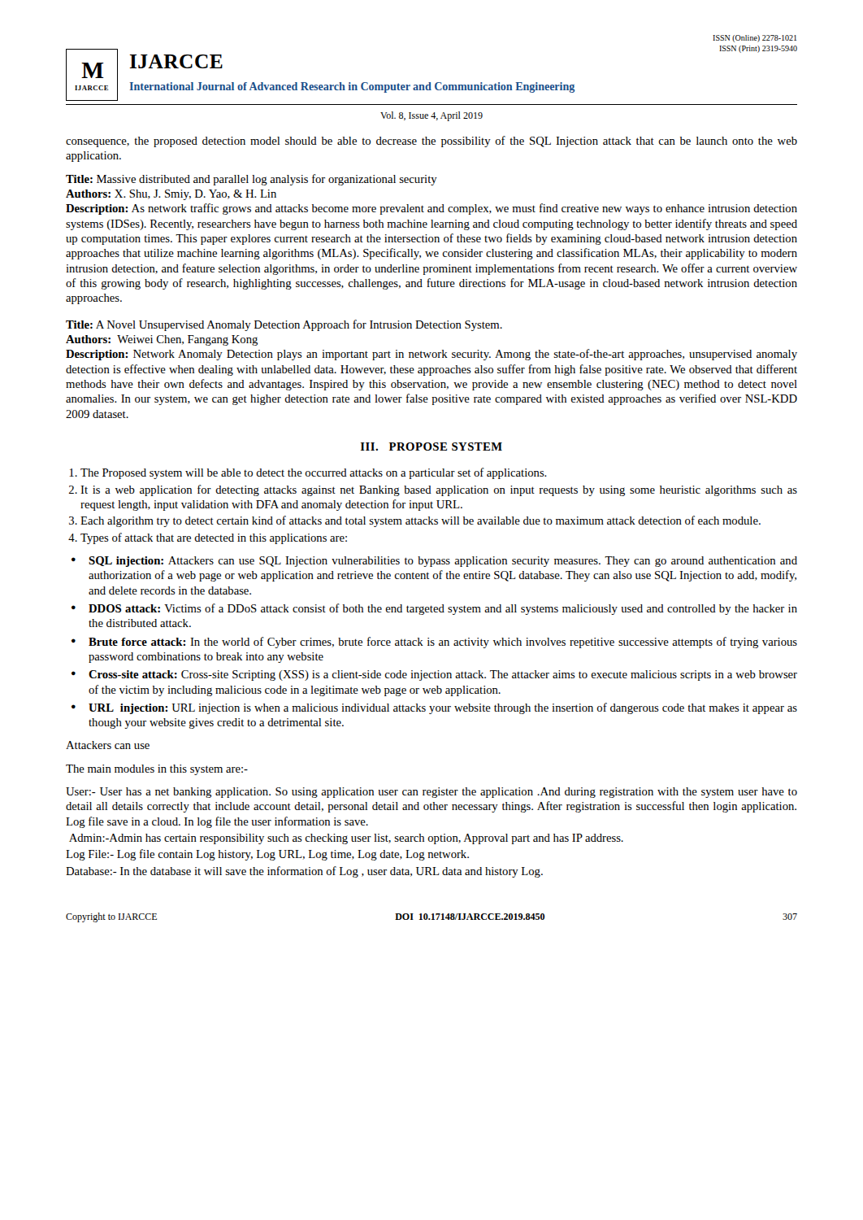ISSN (Online) 2278-1021
ISSN (Print) 2319-5940
M IJARCCE
IJARCCE
International Journal of Advanced Research in Computer and Communication Engineering
Vol. 8, Issue 4, April 2019
consequence, the proposed detection model should be able to decrease the possibility of the SQL Injection attack that can be launch onto the web application.
Title: Massive distributed and parallel log analysis for organizational security
Authors: X. Shu, J. Smiy, D. Yao, & H. Lin
Description: As network traffic grows and attacks become more prevalent and complex, we must find creative new ways to enhance intrusion detection systems (IDSes). Recently, researchers have begun to harness both machine learning and cloud computing technology to better identify threats and speed up computation times. This paper explores current research at the intersection of these two fields by examining cloud-based network intrusion detection approaches that utilize machine learning algorithms (MLAs). Specifically, we consider clustering and classification MLAs, their applicability to modern intrusion detection, and feature selection algorithms, in order to underline prominent implementations from recent research. We offer a current overview of this growing body of research, highlighting successes, challenges, and future directions for MLA-usage in cloud-based network intrusion detection approaches.
Title: A Novel Unsupervised Anomaly Detection Approach for Intrusion Detection System.
Authors: Weiwei Chen, Fangang Kong
Description: Network Anomaly Detection plays an important part in network security. Among the state-of-the-art approaches, unsupervised anomaly detection is effective when dealing with unlabelled data. However, these approaches also suffer from high false positive rate. We observed that different methods have their own defects and advantages. Inspired by this observation, we provide a new ensemble clustering (NEC) method to detect novel anomalies. In our system, we can get higher detection rate and lower false positive rate compared with existed approaches as verified over NSL-KDD 2009 dataset.
III. PROPOSE SYSTEM
The Proposed system will be able to detect the occurred attacks on a particular set of applications.
It is a web application for detecting attacks against net Banking based application on input requests by using some heuristic algorithms such as request length, input validation with DFA and anomaly detection for input URL.
Each algorithm try to detect certain kind of attacks and total system attacks will be available due to maximum attack detection of each module.
Types of attack that are detected in this applications are:
SQL injection: Attackers can use SQL Injection vulnerabilities to bypass application security measures. They can go around authentication and authorization of a web page or web application and retrieve the content of the entire SQL database. They can also use SQL Injection to add, modify, and delete records in the database.
DDOS attack: Victims of a DDoS attack consist of both the end targeted system and all systems maliciously used and controlled by the hacker in the distributed attack.
Brute force attack: In the world of Cyber crimes, brute force attack is an activity which involves repetitive successive attempts of trying various password combinations to break into any website
Cross-site attack: Cross-site Scripting (XSS) is a client-side code injection attack. The attacker aims to execute malicious scripts in a web browser of the victim by including malicious code in a legitimate web page or web application.
URL injection: URL injection is when a malicious individual attacks your website through the insertion of dangerous code that makes it appear as though your website gives credit to a detrimental site.
Attackers can use
The main modules in this system are:-
User:- User has a net banking application. So using application user can register the application .And during registration with the system user have to detail all details correctly that include account detail, personal detail and other necessary things. After registration is successful then login application. Log file save in a cloud. In log file the user information is save.
Admin:-Admin has certain responsibility such as checking user list, search option, Approval part and has IP address.
Log File:- Log file contain Log history, Log URL, Log time, Log date, Log network.
Database:- In the database it will save the information of Log , user data, URL data and history Log.
Copyright to IJARCCE DOI 10.17148/IJARCCE.2019.8450 307